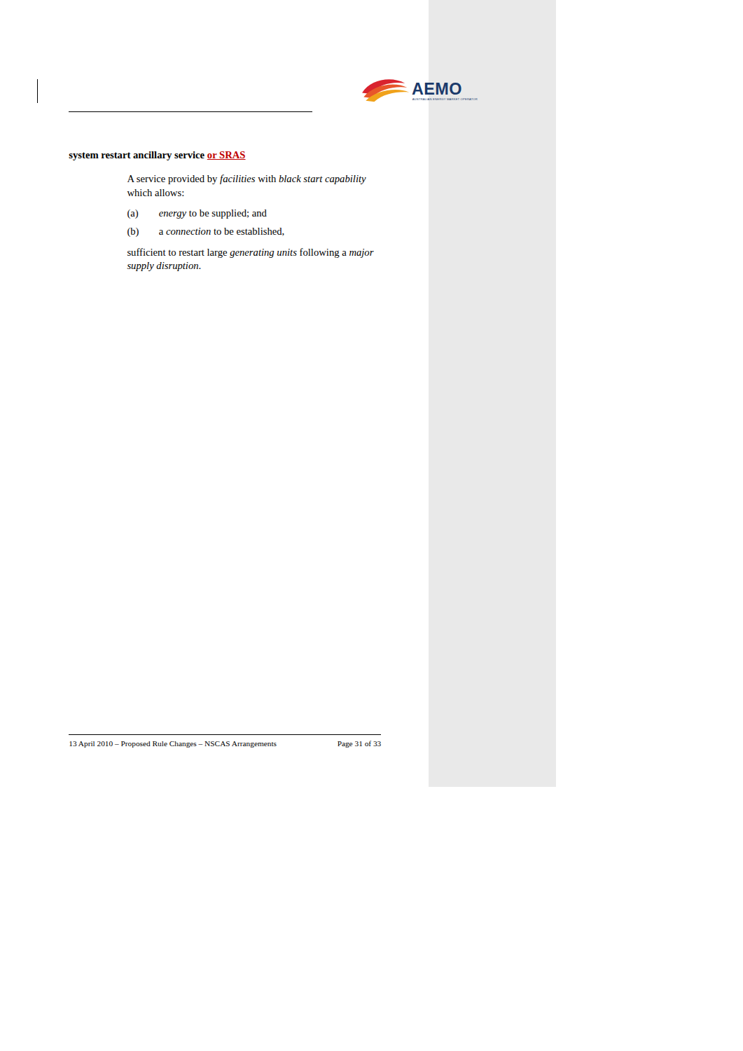AEMO AUSTRALIAN ENERGY MARKET OPERATOR
system restart ancillary service or SRAS
A service provided by facilities with black start capability which allows:
(a) energy to be supplied; and
(b) a connection to be established,
sufficient to restart large generating units following a major supply disruption.
13 April 2010 – Proposed Rule Changes – NSCAS Arrangements Page 31 of 33